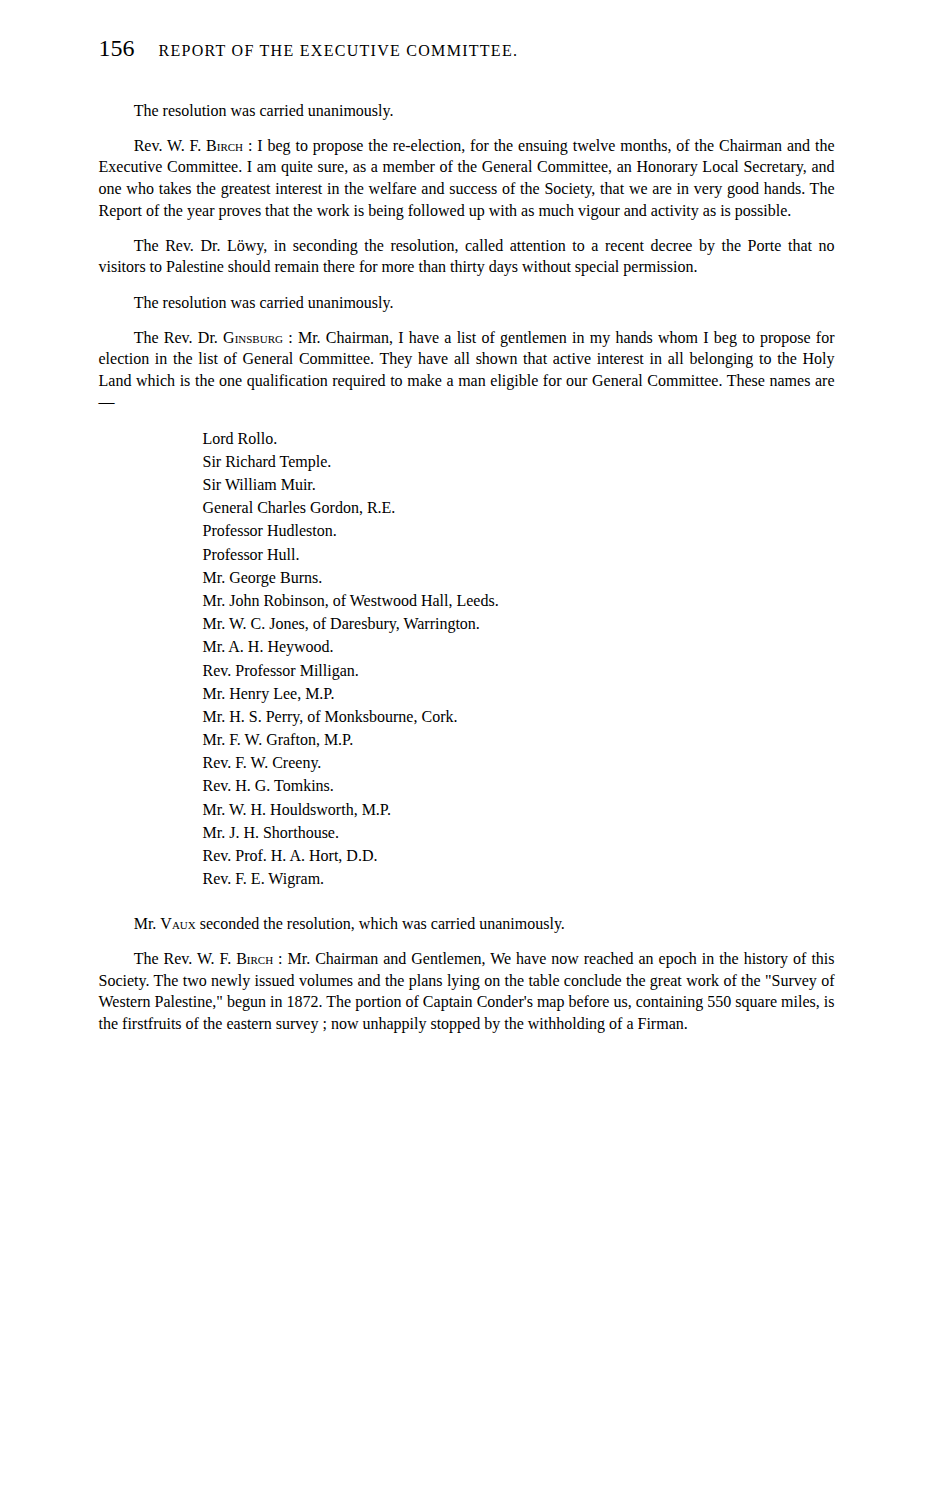156
Report of the Executive Committee.
The resolution was carried unanimously.
Rev. W. F. Birch : I beg to propose the re-election, for the ensuing twelve months, of the Chairman and the Executive Committee. I am quite sure, as a member of the General Committee, an Honorary Local Secretary, and one who takes the greatest interest in the welfare and success of the Society, that we are in very good hands. The Report of the year proves that the work is being followed up with as much vigour and activity as is possible.
The Rev. Dr. Löwy, in seconding the resolution, called attention to a recent decree by the Porte that no visitors to Palestine should remain there for more than thirty days without special permission.
The resolution was carried unanimously.
The Rev. Dr. Ginsburg : Mr. Chairman, I have a list of gentlemen in my hands whom I beg to propose for election in the list of General Committee. They have all shown that active interest in all belonging to the Holy Land which is the one qualification required to make a man eligible for our General Committee. These names are—
Lord Rollo.
Sir Richard Temple.
Sir William Muir.
General Charles Gordon, R.E.
Professor Hudleston.
Professor Hull.
Mr. George Burns.
Mr. John Robinson, of Westwood Hall, Leeds.
Mr. W. C. Jones, of Daresbury, Warrington.
Mr. A. H. Heywood.
Rev. Professor Milligan.
Mr. Henry Lee, M.P.
Mr. H. S. Perry, of Monksbourne, Cork.
Mr. F. W. Grafton, M.P.
Rev. F. W. Creeny.
Rev. H. G. Tomkins.
Mr. W. H. Houldsworth, M.P.
Mr. J. H. Shorthouse.
Rev. Prof. H. A. Hort, D.D.
Rev. F. E. Wigram.
Mr. Vaux seconded the resolution, which was carried unanimously.
The Rev. W. F. Birch : Mr. Chairman and Gentlemen, We have now reached an epoch in the history of this Society. The two newly issued volumes and the plans lying on the table conclude the great work of the "Survey of Western Palestine," begun in 1872. The portion of Captain Conder's map before us, containing 550 square miles, is the firstfruits of the eastern survey ; now unhappily stopped by the withholding of a Firman.